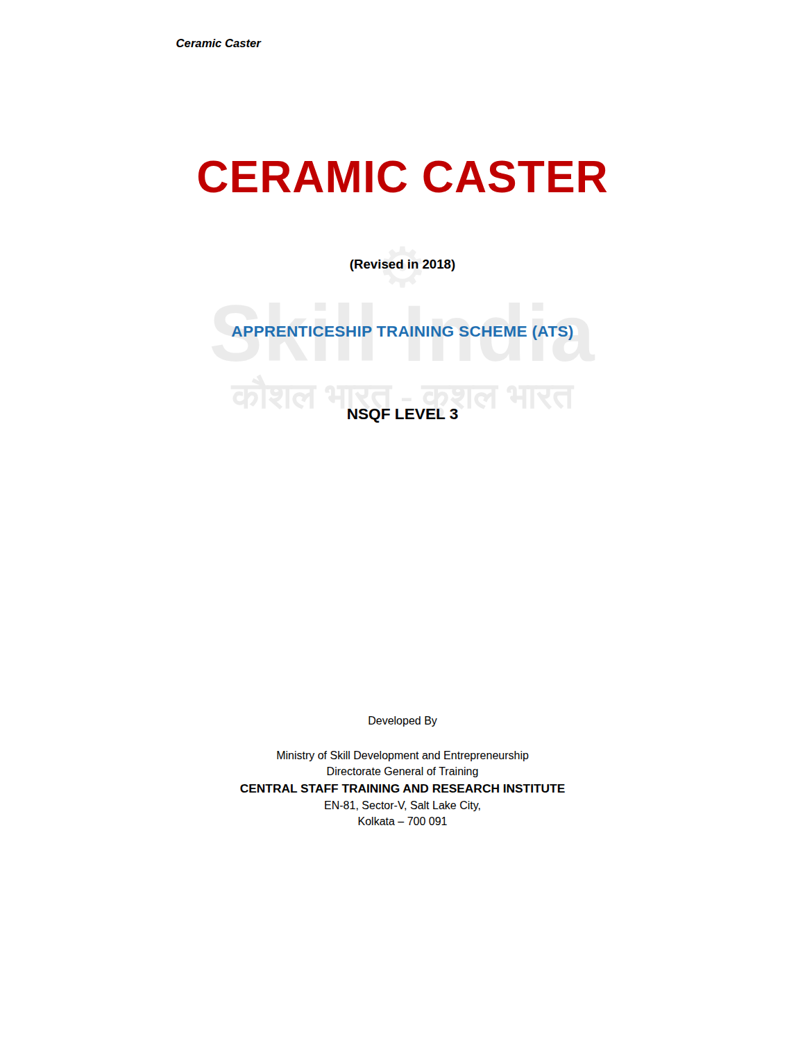Ceramic Caster
⚙
Skill India
कौशल भारत - कुशल भारत
CERAMIC CASTER
(Revised in 2018)
APPRENTICESHIP TRAINING SCHEME (ATS)
NSQF LEVEL 3
Developed By
Ministry of Skill Development and Entrepreneurship
Directorate General of Training
CENTRAL STAFF TRAINING AND RESEARCH INSTITUTE
EN-81, Sector-V, Salt Lake City,
Kolkata – 700 091